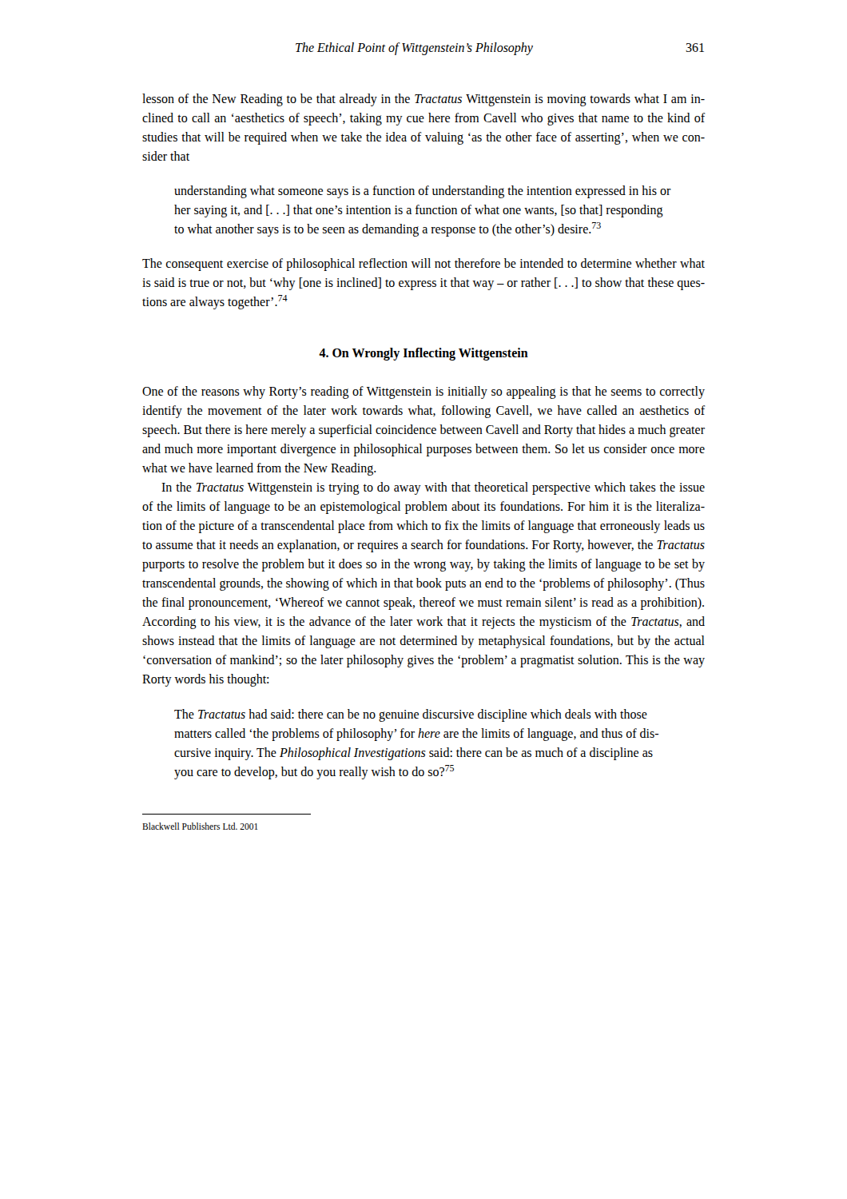The Ethical Point of Wittgenstein’s Philosophy 361
lesson of the New Reading to be that already in the Tractatus Wittgenstein is moving towards what I am inclined to call an ‘aesthetics of speech’, taking my cue here from Cavell who gives that name to the kind of studies that will be required when we take the idea of valuing ‘as the other face of asserting’, when we consider that
understanding what someone says is a function of understanding the intention expressed in his or her saying it, and [. . .] that one’s intention is a function of what one wants, [so that] responding to what another says is to be seen as demanding a response to (the other’s) desire.73
The consequent exercise of philosophical reflection will not therefore be intended to determine whether what is said is true or not, but ‘why [one is inclined] to express it that way – or rather [. . .] to show that these questions are always together’.74
4. On Wrongly Inflecting Wittgenstein
One of the reasons why Rorty’s reading of Wittgenstein is initially so appealing is that he seems to correctly identify the movement of the later work towards what, following Cavell, we have called an aesthetics of speech. But there is here merely a superficial coincidence between Cavell and Rorty that hides a much greater and much more important divergence in philosophical purposes between them. So let us consider once more what we have learned from the New Reading.
In the Tractatus Wittgenstein is trying to do away with that theoretical perspective which takes the issue of the limits of language to be an epistemological problem about its foundations. For him it is the literalization of the picture of a transcendental place from which to fix the limits of language that erroneously leads us to assume that it needs an explanation, or requires a search for foundations. For Rorty, however, the Tractatus purports to resolve the problem but it does so in the wrong way, by taking the limits of language to be set by transcendental grounds, the showing of which in that book puts an end to the ‘problems of philosophy’. (Thus the final pronouncement, ‘Whereof we cannot speak, thereof we must remain silent’ is read as a prohibition). According to his view, it is the advance of the later work that it rejects the mysticism of the Tractatus, and shows instead that the limits of language are not determined by metaphysical foundations, but by the actual ‘conversation of mankind’; so the later philosophy gives the ‘problem’ a pragmatist solution. This is the way Rorty words his thought:
The Tractatus had said: there can be no genuine discursive discipline which deals with those matters called ‘the problems of philosophy’ for here are the limits of language, and thus of discursive inquiry. The Philosophical Investigations said: there can be as much of a discipline as you care to develop, but do you really wish to do so?75
Blackwell Publishers Ltd. 2001